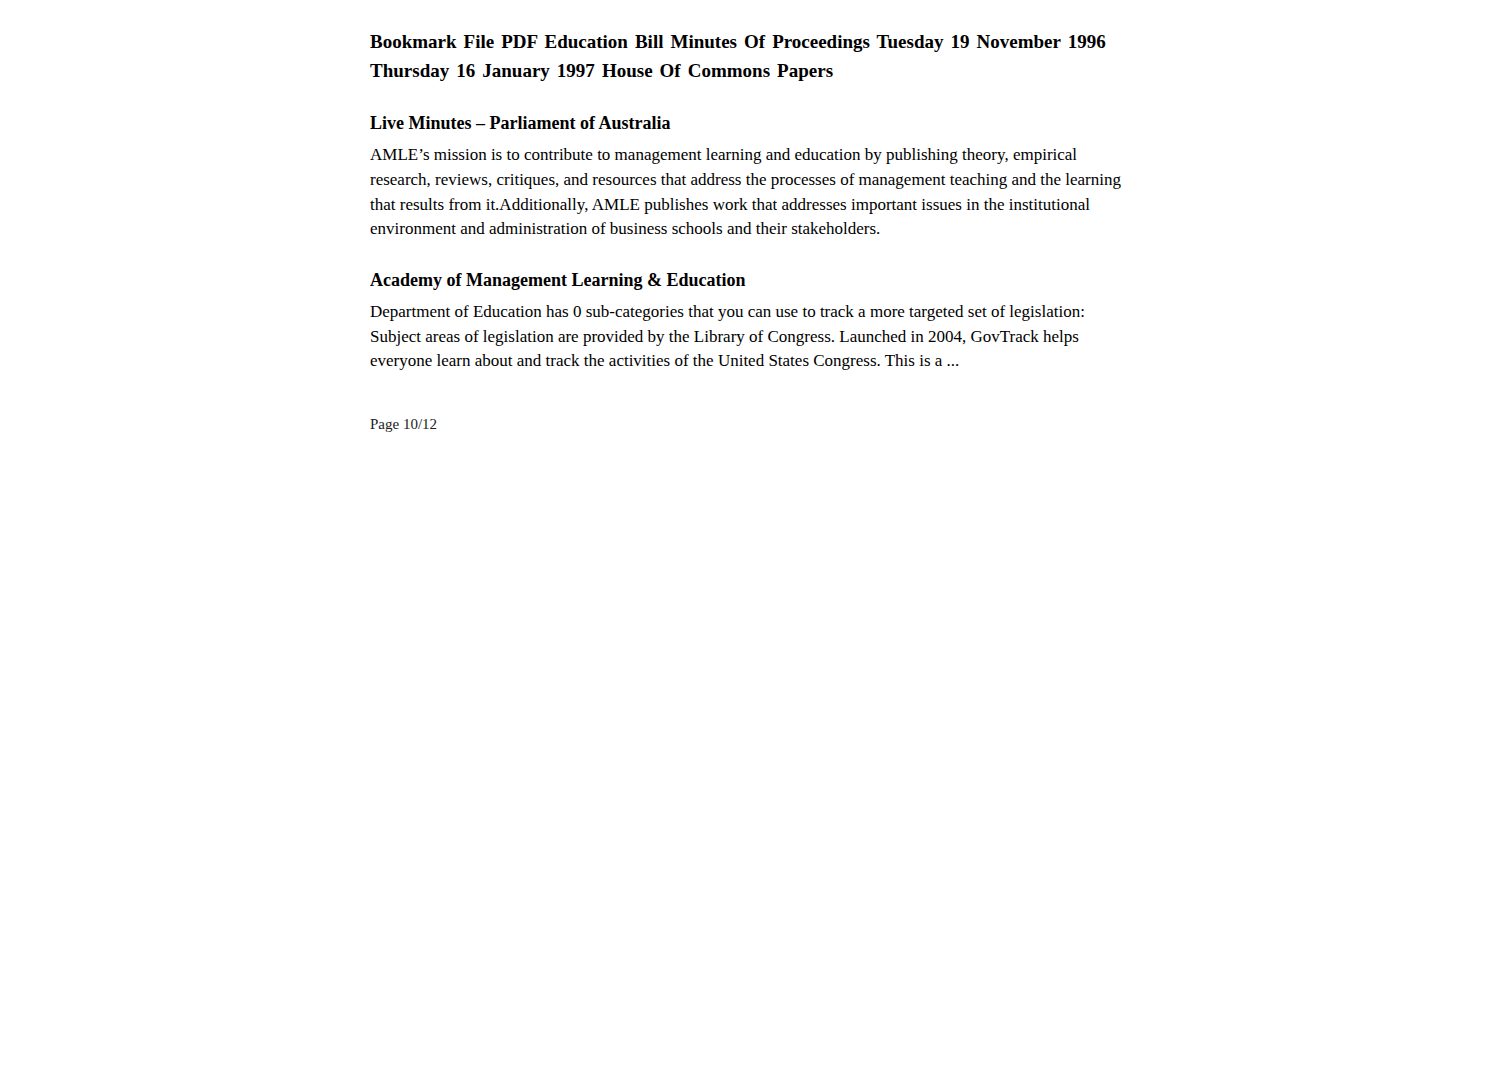Bookmark File PDF Education Bill Minutes Of Proceedings Tuesday 19 November 1996 Thursday 16 January 1997 House Of Commons Papers
Live Minutes – Parliament of Australia
AMLE’s mission is to contribute to management learning and education by publishing theory, empirical research, reviews, critiques, and resources that address the processes of management teaching and the learning that results from it.Additionally, AMLE publishes work that addresses important issues in the institutional environment and administration of business schools and their stakeholders.
Academy of Management Learning & Education
Department of Education has 0 sub-categories that you can use to track a more targeted set of legislation: Subject areas of legislation are provided by the Library of Congress. Launched in 2004, GovTrack helps everyone learn about and track the activities of the United States Congress. This is a ...
Page 10/12